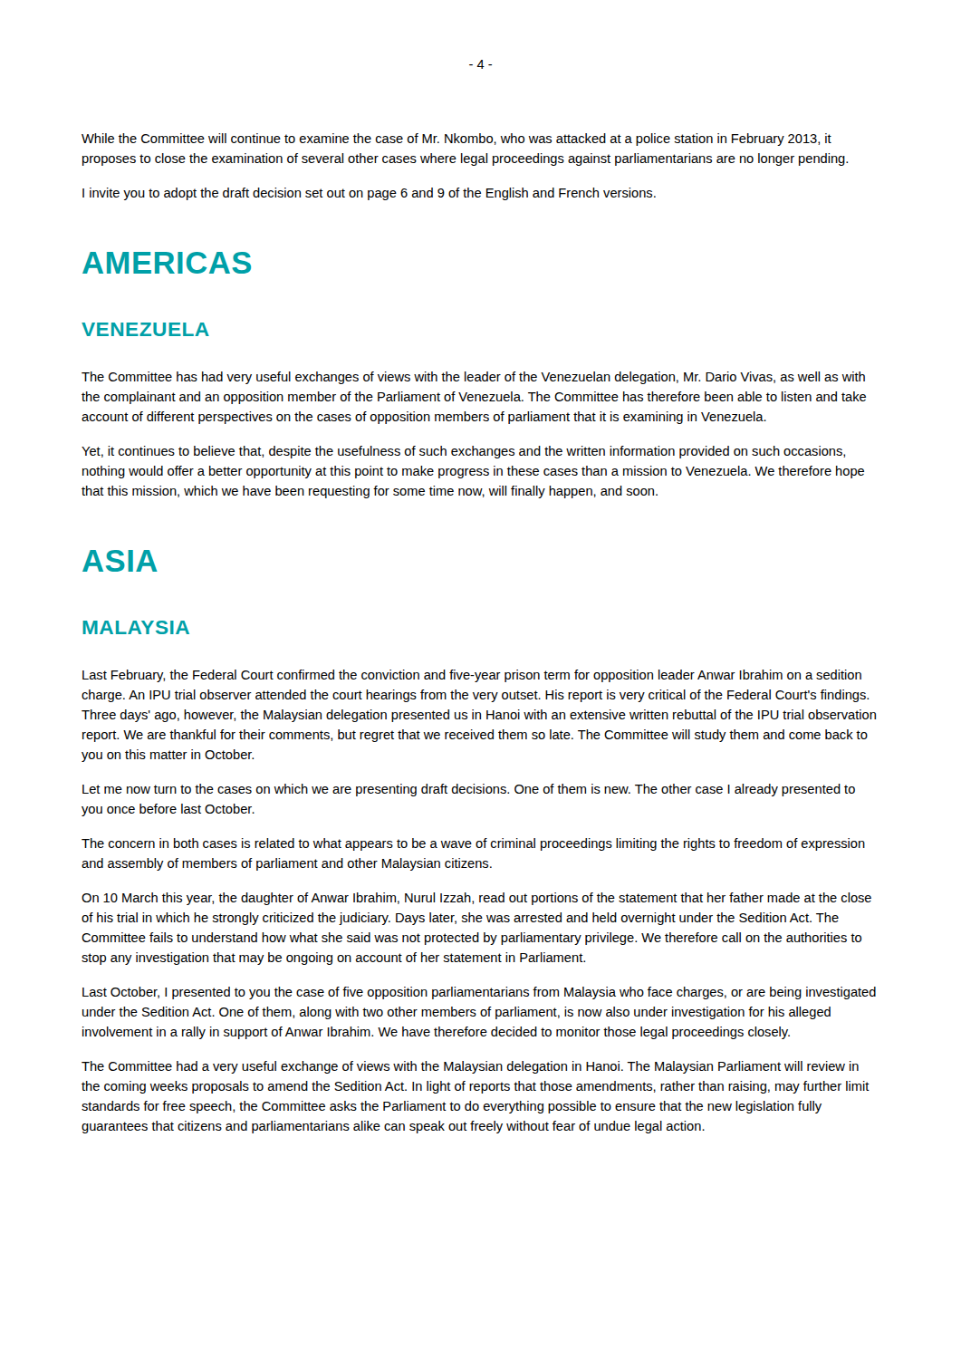- 4 -
While the Committee will continue to examine the case of Mr. Nkombo, who was attacked at a police station in February 2013, it proposes to close the examination of several other cases where legal proceedings against parliamentarians are no longer pending.
I invite you to adopt the draft decision set out on page 6 and 9 of the English and French versions.
AMERICAS
VENEZUELA
The Committee has had very useful exchanges of views with the leader of the Venezuelan delegation, Mr. Dario Vivas, as well as with the complainant and an opposition member of the Parliament of Venezuela. The Committee has therefore been able to listen and take account of different perspectives on the cases of opposition members of parliament that it is examining in Venezuela.
Yet, it continues to believe that, despite the usefulness of such exchanges and the written information provided on such occasions, nothing would offer a better opportunity at this point to make progress in these cases than a mission to Venezuela. We therefore hope that this mission, which we have been requesting for some time now, will finally happen, and soon.
ASIA
MALAYSIA
Last February, the Federal Court confirmed the conviction and five-year prison term for opposition leader Anwar Ibrahim on a sedition charge. An IPU trial observer attended the court hearings from the very outset. His report is very critical of the Federal Court's findings. Three days' ago, however, the Malaysian delegation presented us in Hanoi with an extensive written rebuttal of the IPU trial observation report. We are thankful for their comments, but regret that we received them so late. The Committee will study them and come back to you on this matter in October.
Let me now turn to the cases on which we are presenting draft decisions. One of them is new. The other case I already presented to you once before last October.
The concern in both cases is related to what appears to be a wave of criminal proceedings limiting the rights to freedom of expression and assembly of members of parliament and other Malaysian citizens.
On 10 March this year, the daughter of Anwar Ibrahim, Nurul Izzah, read out portions of the statement that her father made at the close of his trial in which he strongly criticized the judiciary. Days later, she was arrested and held overnight under the Sedition Act. The Committee fails to understand how what she said was not protected by parliamentary privilege. We therefore call on the authorities to stop any investigation that may be ongoing on account of her statement in Parliament.
Last October, I presented to you the case of five opposition parliamentarians from Malaysia who face charges, or are being investigated under the Sedition Act. One of them, along with two other members of parliament, is now also under investigation for his alleged involvement in a rally in support of Anwar Ibrahim. We have therefore decided to monitor those legal proceedings closely.
The Committee had a very useful exchange of views with the Malaysian delegation in Hanoi. The Malaysian Parliament will review in the coming weeks proposals to amend the Sedition Act. In light of reports that those amendments, rather than raising, may further limit standards for free speech, the Committee asks the Parliament to do everything possible to ensure that the new legislation fully guarantees that citizens and parliamentarians alike can speak out freely without fear of undue legal action.